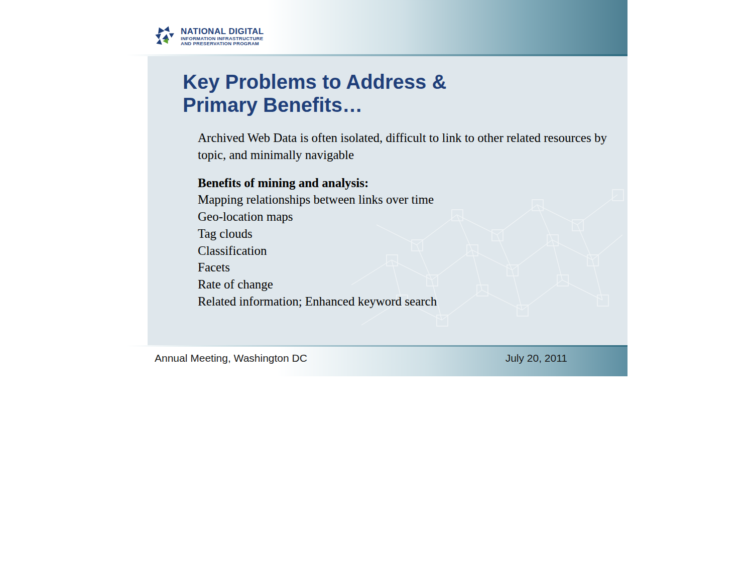NATIONAL DIGITAL
INFORMATION INFRASTRUCTURE
AND PRESERVATION PROGRAM
Key Problems to Address &
Primary Benefits…
Archived Web Data is often isolated, difficult to link to other related resources by topic, and minimally navigable
Benefits of mining and analysis:
Mapping relationships between links over time
Geo-location maps
Tag clouds
Classification
Facets
Rate of change
Related information; Enhanced keyword search
Annual Meeting, Washington DC
July 20, 2011